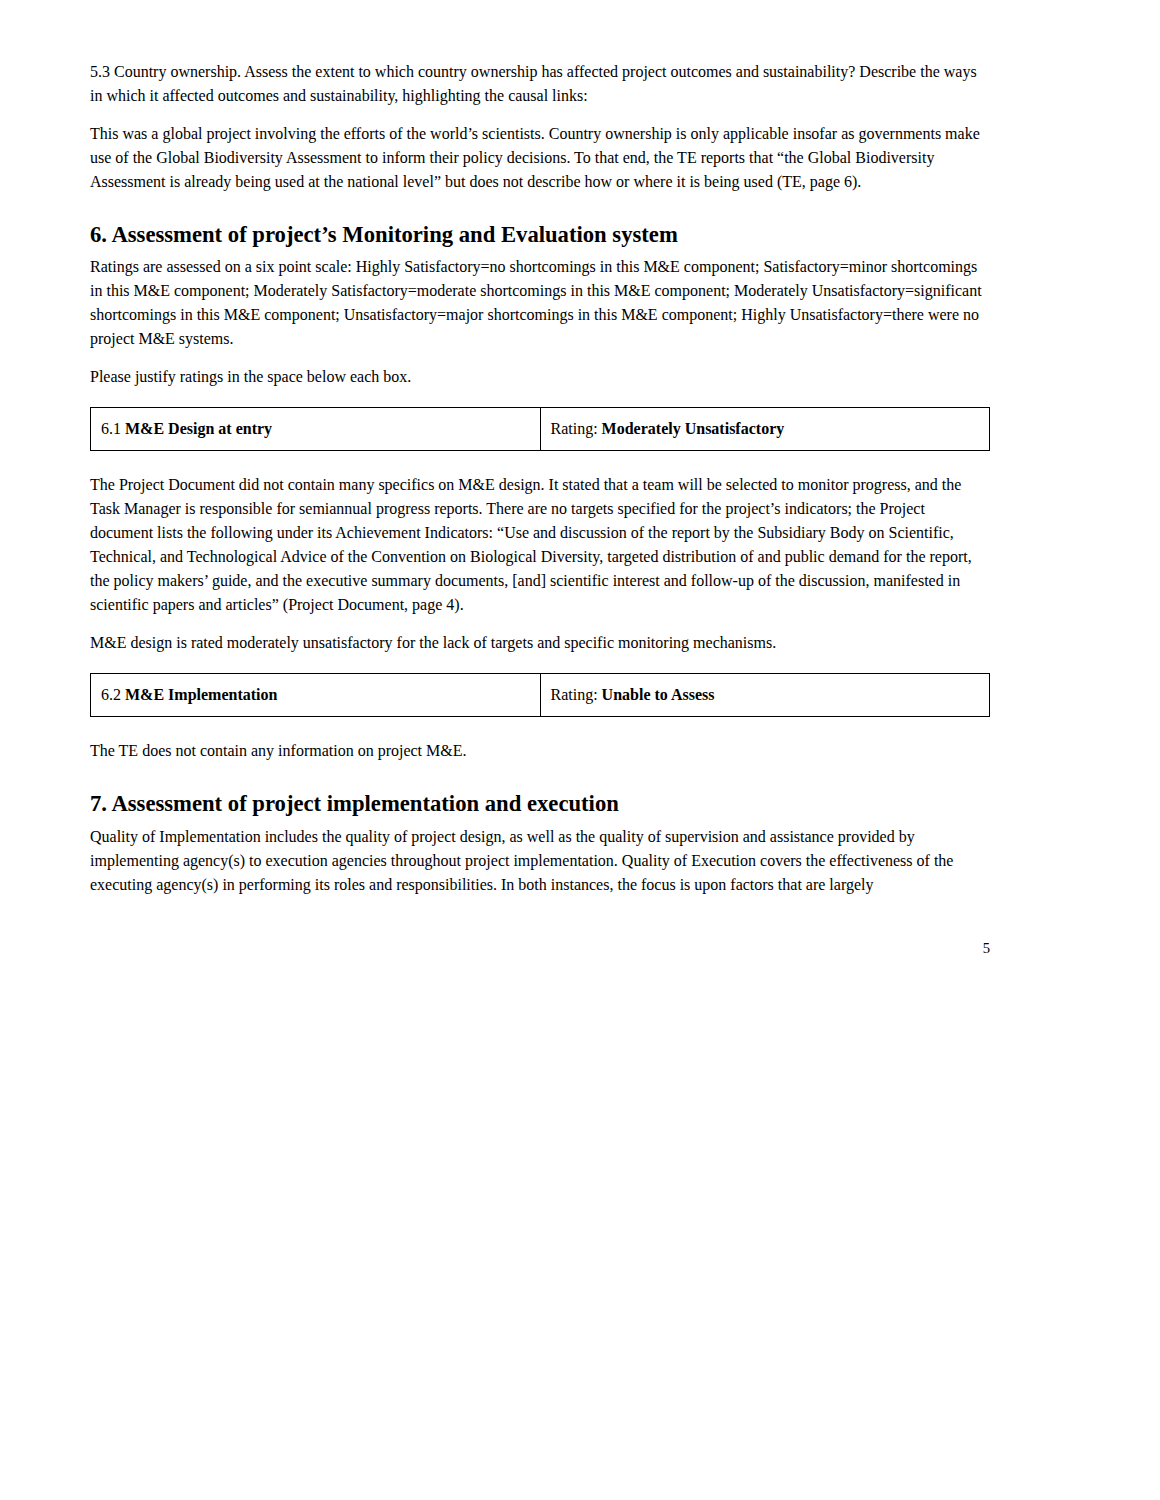5.3 Country ownership. Assess the extent to which country ownership has affected project outcomes and sustainability? Describe the ways in which it affected outcomes and sustainability, highlighting the causal links:
This was a global project involving the efforts of the world’s scientists. Country ownership is only applicable insofar as governments make use of the Global Biodiversity Assessment to inform their policy decisions. To that end, the TE reports that “the Global Biodiversity Assessment is already being used at the national level” but does not describe how or where it is being used (TE, page 6).
6. Assessment of project’s Monitoring and Evaluation system
Ratings are assessed on a six point scale: Highly Satisfactory=no shortcomings in this M&E component; Satisfactory=minor shortcomings in this M&E component; Moderately Satisfactory=moderate shortcomings in this M&E component; Moderately Unsatisfactory=significant shortcomings in this M&E component; Unsatisfactory=major shortcomings in this M&E component; Highly Unsatisfactory=there were no project M&E systems.
Please justify ratings in the space below each box.
| 6.1 M&E Design at entry | Rating: Moderately Unsatisfactory |
The Project Document did not contain many specifics on M&E design. It stated that a team will be selected to monitor progress, and the Task Manager is responsible for semiannual progress reports. There are no targets specified for the project’s indicators; the Project document lists the following under its Achievement Indicators: “Use and discussion of the report by the Subsidiary Body on Scientific, Technical, and Technological Advice of the Convention on Biological Diversity, targeted distribution of and public demand for the report, the policy makers’ guide, and the executive summary documents, [and] scientific interest and follow-up of the discussion, manifested in scientific papers and articles” (Project Document, page 4).
M&E design is rated moderately unsatisfactory for the lack of targets and specific monitoring mechanisms.
| 6.2 M&E Implementation | Rating: Unable to Assess |
The TE does not contain any information on project M&E.
7. Assessment of project implementation and execution
Quality of Implementation includes the quality of project design, as well as the quality of supervision and assistance provided by implementing agency(s) to execution agencies throughout project implementation. Quality of Execution covers the effectiveness of the executing agency(s) in performing its roles and responsibilities. In both instances, the focus is upon factors that are largely
5